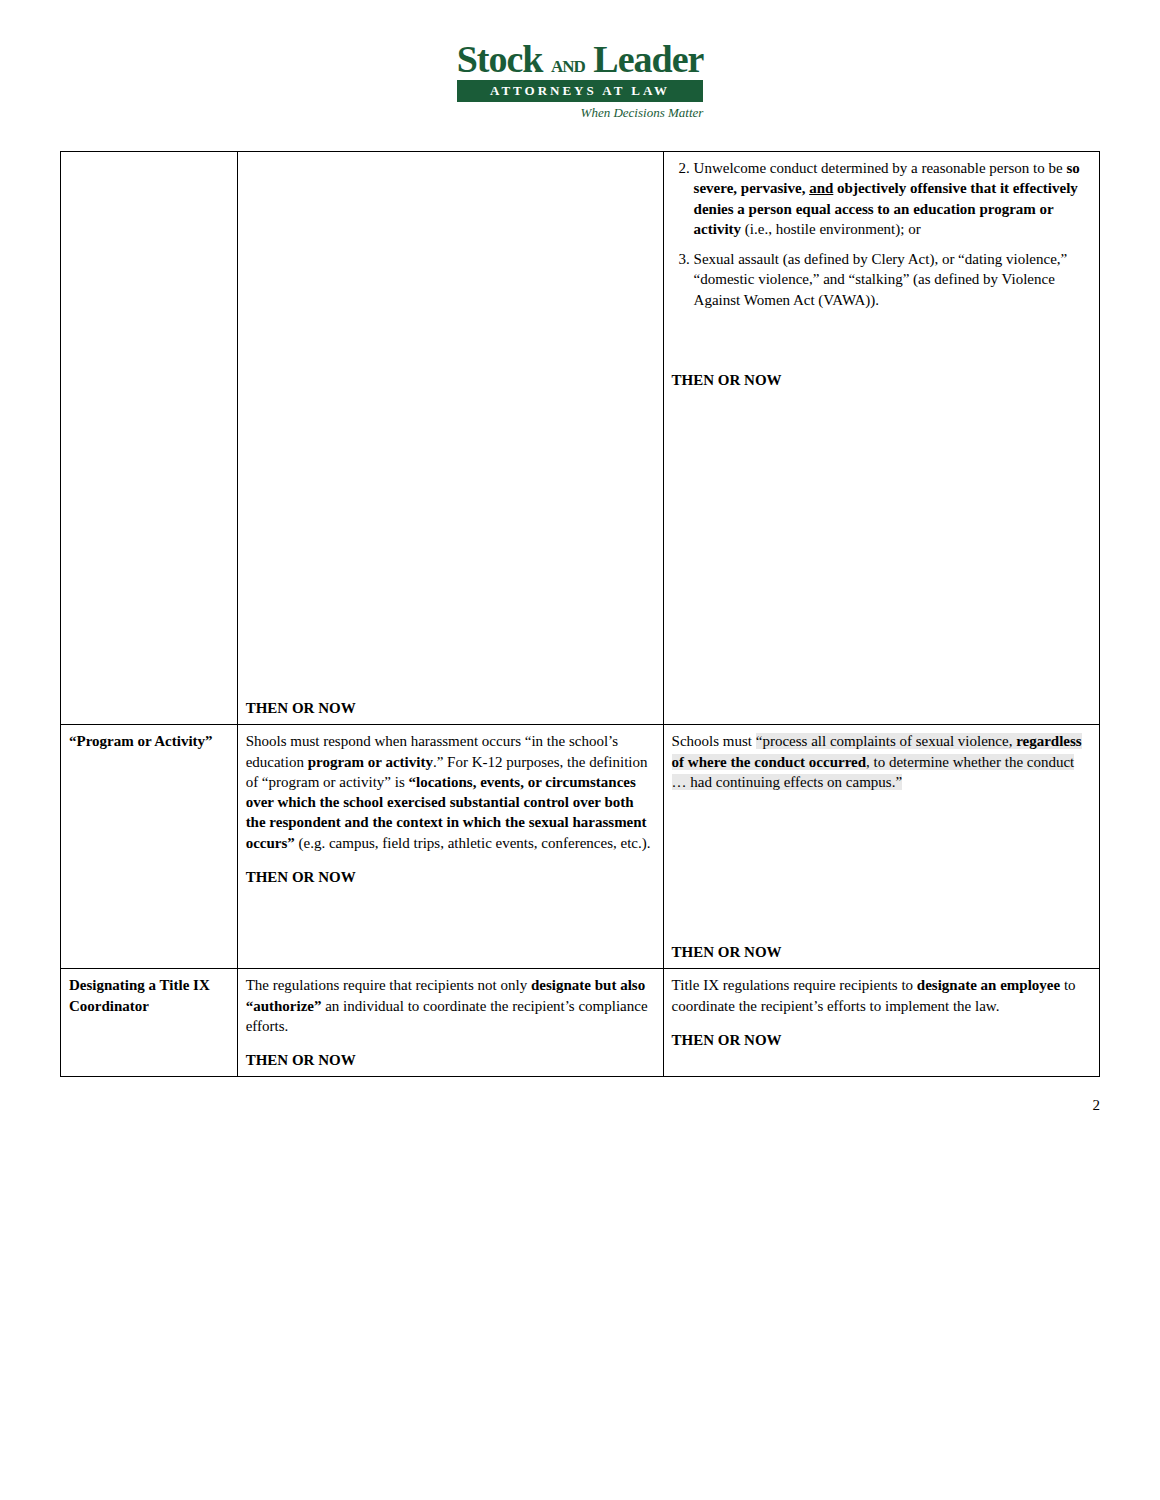Stock and Leader
ATTORNEYS AT LAW
When Decisions Matter
| | THEN OR NOW | Unwelcome conduct determined by a reasonable person to be so severe, pervasive, and objectively offensive that it effectively denies a person equal access to an education program or activity (i.e., hostile environment); or Sexual assault (as defined by Clery Act), or “dating violence,” “domestic violence,” and “stalking” (as defined by Violence Against Women Act (VAWA)). THEN OR NOW |
| “Program or Activity” | Shools must respond when harassment occurs “in the school’s education program or activity .” For K-12 purposes, the definition of “program or activity” is “locations, events, or circumstances over which the school exercised substantial control over both the respondent and the context in which the sexual harassment occurs” (e.g. campus, field trips, athletic events, conferences, etc.). THEN OR NOW | Schools must “process all complaints of sexual violence, regardless of where the conduct occurred , to determine whether the conduct … had continuing effects on campus.” THEN OR NOW |
| Designating a Title IX Coordinator | The regulations require that recipients not only designate but also “authorize” an individual to coordinate the recipient’s compliance efforts. THEN OR NOW | Title IX regulations require recipients to designate an employee to coordinate the recipient’s efforts to implement the law. THEN OR NOW |
2